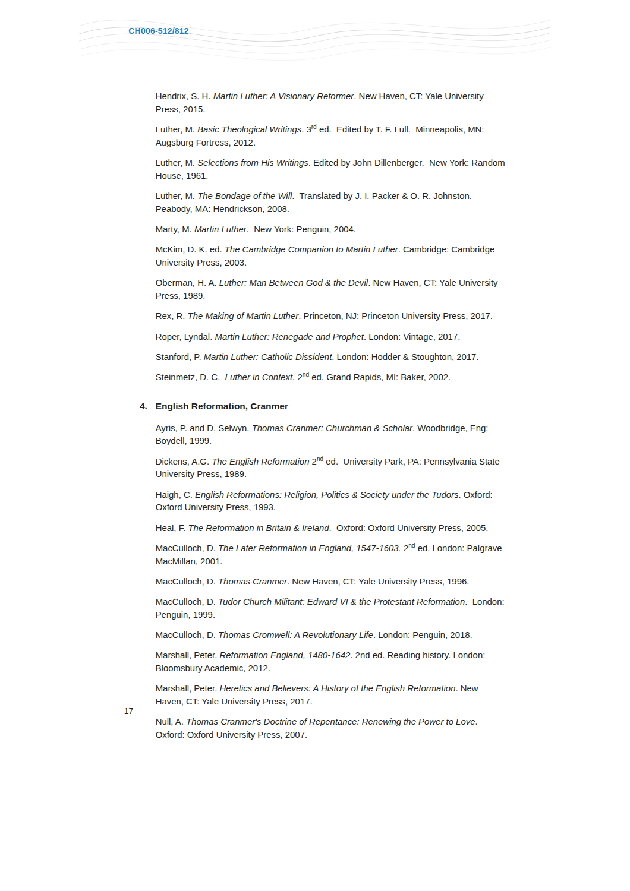CH006-512/812
Hendrix, S. H. Martin Luther: A Visionary Reformer. New Haven, CT: Yale University Press, 2015.
Luther, M. Basic Theological Writings. 3rd ed. Edited by T. F. Lull. Minneapolis, MN: Augsburg Fortress, 2012.
Luther, M. Selections from His Writings. Edited by John Dillenberger. New York: Random House, 1961.
Luther, M. The Bondage of the Will. Translated by J. I. Packer & O. R. Johnston. Peabody, MA: Hendrickson, 2008.
Marty, M. Martin Luther. New York: Penguin, 2004.
McKim, D. K. ed. The Cambridge Companion to Martin Luther. Cambridge: Cambridge University Press, 2003.
Oberman, H. A. Luther: Man Between God & the Devil. New Haven, CT: Yale University Press, 1989.
Rex, R. The Making of Martin Luther. Princeton, NJ: Princeton University Press, 2017.
Roper, Lyndal. Martin Luther: Renegade and Prophet. London: Vintage, 2017.
Stanford, P. Martin Luther: Catholic Dissident. London: Hodder & Stoughton, 2017.
Steinmetz, D. C. Luther in Context. 2nd ed. Grand Rapids, MI: Baker, 2002.
4. English Reformation, Cranmer
Ayris, P. and D. Selwyn. Thomas Cranmer: Churchman & Scholar. Woodbridge, Eng: Boydell, 1999.
Dickens, A.G. The English Reformation 2nd ed. University Park, PA: Pennsylvania State University Press, 1989.
Haigh, C. English Reformations: Religion, Politics & Society under the Tudors. Oxford: Oxford University Press, 1993.
Heal, F. The Reformation in Britain & Ireland. Oxford: Oxford University Press, 2005.
MacCulloch, D. The Later Reformation in England, 1547-1603. 2nd ed. London: Palgrave MacMillan, 2001.
MacCulloch, D. Thomas Cranmer. New Haven, CT: Yale University Press, 1996.
MacCulloch, D. Tudor Church Militant: Edward VI & the Protestant Reformation. London: Penguin, 1999.
MacCulloch, D. Thomas Cromwell: A Revolutionary Life. London: Penguin, 2018.
Marshall, Peter. Reformation England, 1480-1642. 2nd ed. Reading history. London: Bloomsbury Academic, 2012.
Marshall, Peter. Heretics and Believers: A History of the English Reformation. New Haven, CT: Yale University Press, 2017.
Null, A. Thomas Cranmer's Doctrine of Repentance: Renewing the Power to Love. Oxford: Oxford University Press, 2007.
17